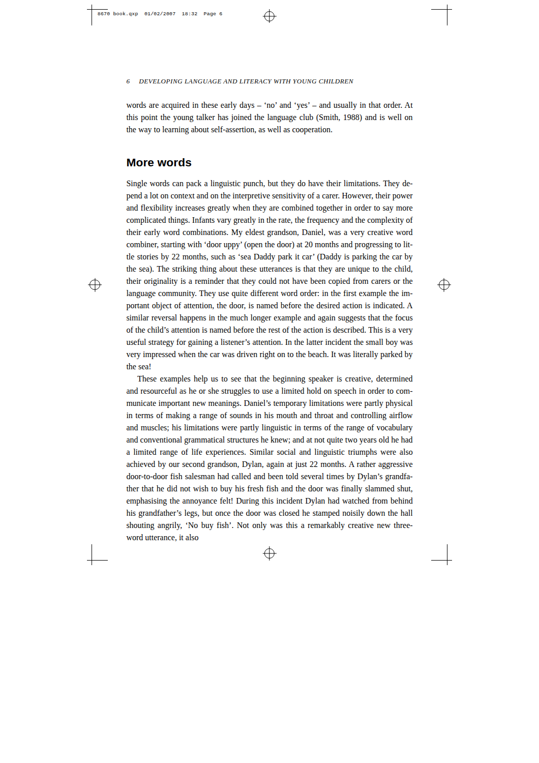8670 book.qxp 01/02/2007 18:32 Page 6
6 Developing Language and Literacy with Young Children
words are acquired in these early days – ‘no’ and ‘yes’ – and usually in that order. At this point the young talker has joined the language club (Smith, 1988) and is well on the way to learning about self-assertion, as well as cooperation.
More words
Single words can pack a linguistic punch, but they do have their limitations. They depend a lot on context and on the interpretive sensitivity of a carer. However, their power and flexibility increases greatly when they are combined together in order to say more complicated things. Infants vary greatly in the rate, the frequency and the complexity of their early word combinations. My eldest grandson, Daniel, was a very creative word combiner, starting with ‘door uppy’ (open the door) at 20 months and progressing to little stories by 22 months, such as ‘sea Daddy park it car’ (Daddy is parking the car by the sea). The striking thing about these utterances is that they are unique to the child, their originality is a reminder that they could not have been copied from carers or the language community. They use quite different word order: in the first example the important object of attention, the door, is named before the desired action is indicated. A similar reversal happens in the much longer example and again suggests that the focus of the child’s attention is named before the rest of the action is described. This is a very useful strategy for gaining a listener’s attention. In the latter incident the small boy was very impressed when the car was driven right on to the beach. It was literally parked by the sea!
These examples help us to see that the beginning speaker is creative, determined and resourceful as he or she struggles to use a limited hold on speech in order to communicate important new meanings. Daniel’s temporary limitations were partly physical in terms of making a range of sounds in his mouth and throat and controlling airflow and muscles; his limitations were partly linguistic in terms of the range of vocabulary and conventional grammatical structures he knew; and at not quite two years old he had a limited range of life experiences. Similar social and linguistic triumphs were also achieved by our second grandson, Dylan, again at just 22 months. A rather aggressive door-to-door fish salesman had called and been told several times by Dylan’s grandfather that he did not wish to buy his fresh fish and the door was finally slammed shut, emphasising the annoyance felt! During this incident Dylan had watched from behind his grandfather’s legs, but once the door was closed he stamped noisily down the hall shouting angrily, ‘No buy fish’. Not only was this a remarkably creative new three-word utterance, it also